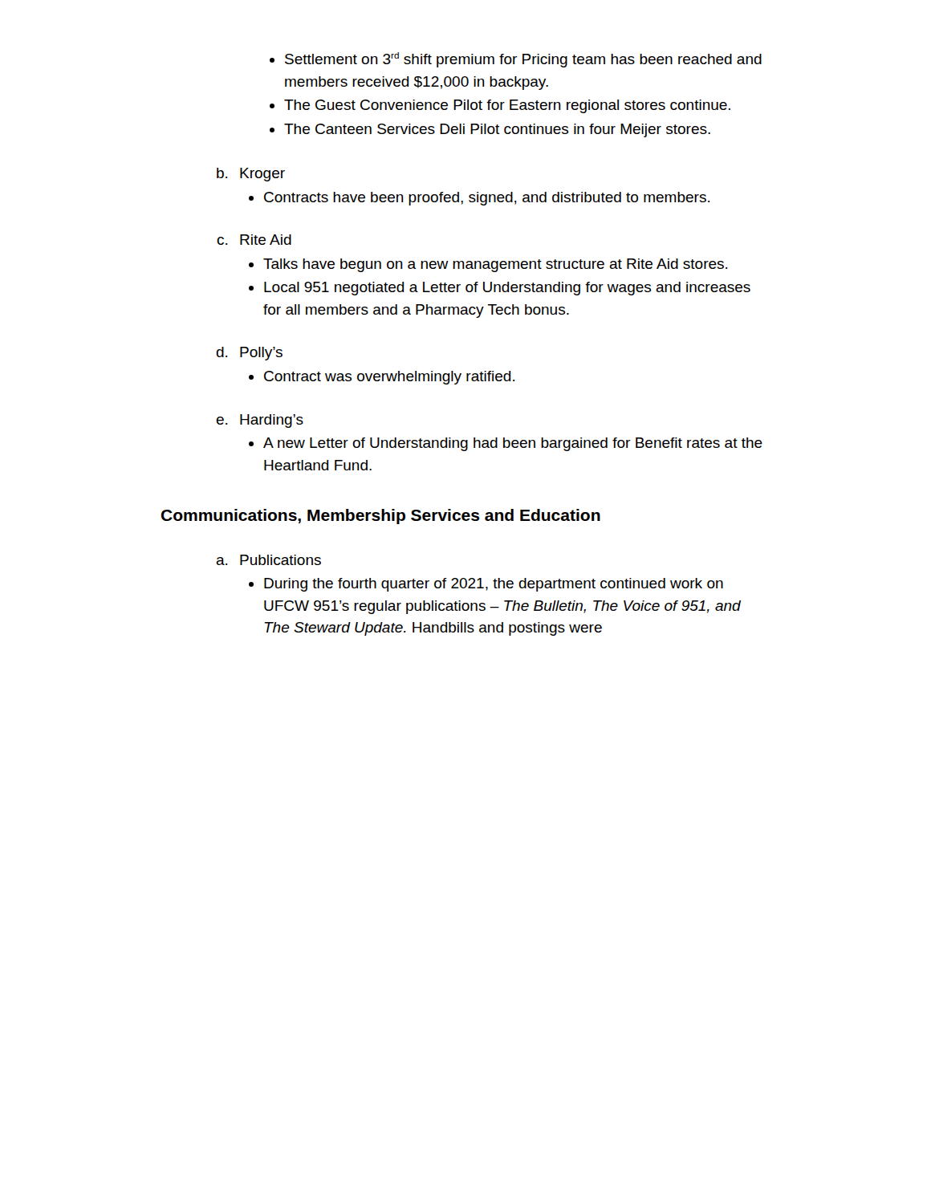Settlement on 3rd shift premium for Pricing team has been reached and members received $12,000 in backpay.
The Guest Convenience Pilot for Eastern regional stores continue.
The Canteen Services Deli Pilot continues in four Meijer stores.
Kroger
Contracts have been proofed, signed, and distributed to members.
Rite Aid
Talks have begun on a new management structure at Rite Aid stores.
Local 951 negotiated a Letter of Understanding for wages and increases for all members and a Pharmacy Tech bonus.
Polly’s
Contract was overwhelmingly ratified.
Harding’s
A new Letter of Understanding had been bargained for Benefit rates at the Heartland Fund.
Communications, Membership Services and Education
Publications
During the fourth quarter of 2021, the department continued work on UFCW 951’s regular publications – The Bulletin, The Voice of 951, and The Steward Update. Handbills and postings were